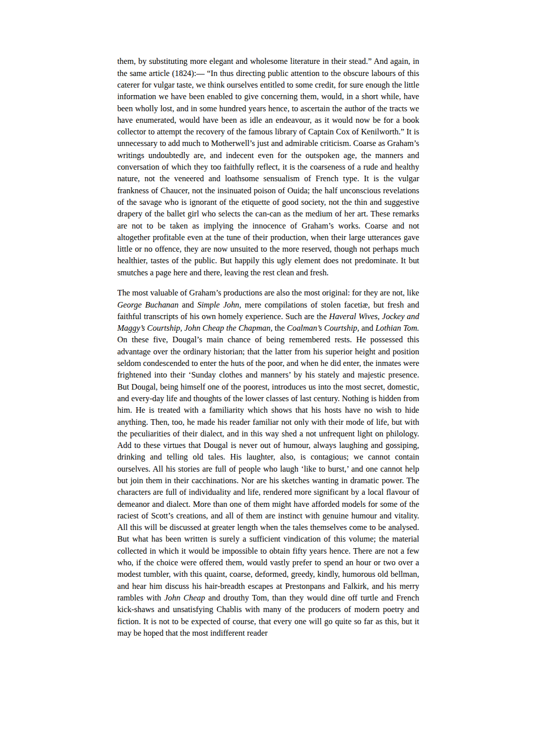them, by substituting more elegant and wholesome literature in their stead.” And again, in the same article (1824):— “In thus directing public attention to the obscure labours of this caterer for vulgar taste, we think ourselves entitled to some credit, for sure enough the little information we have been enabled to give concerning them, would, in a short while, have been wholly lost, and in some hundred years hence, to ascertain the author of the tracts we have enumerated, would have been as idle an endeavour, as it would now be for a book collector to attempt the recovery of the famous library of Captain Cox of Kenilworth.” It is unnecessary to add much to Motherwell’s just and admirable criticism. Coarse as Graham’s writings undoubtedly are, and indecent even for the outspoken age, the manners and conversation of which they too faithfully reflect, it is the coarseness of a rude and healthy nature, not the veneered and loathsome sensualism of French type. It is the vulgar frankness of Chaucer, not the insinuated poison of Ouida; the half unconscious revelations of the savage who is ignorant of the etiquette of good society, not the thin and suggestive drapery of the ballet girl who selects the can-can as the medium of her art. These remarks are not to be taken as implying the innocence of Graham’s works. Coarse and not altogether profitable even at the tune of their production, when their large utterances gave little or no offence, they are now unsuited to the more reserved, though not perhaps much healthier, tastes of the public. But happily this ugly element does not predominate. It but smutches a page here and there, leaving the rest clean and fresh.
The most valuable of Graham’s productions are also the most original: for they are not, like George Buchanan and Simple John, mere compilations of stolen facetiæ, but fresh and faithful transcripts of his own homely experience. Such are the Haveral Wives, Jockey and Maggy’s Courtship, John Cheap the Chapman, the Coalman’s Courtship, and Lothian Tom. On these five, Dougal’s main chance of being remembered rests. He possessed this advantage over the ordinary historian; that the latter from his superior height and position seldom condescended to enter the huts of the poor, and when he did enter, the inmates were frightened into their ‘Sunday clothes and manners’ by his stately and majestic presence. But Dougal, being himself one of the poorest, introduces us into the most secret, domestic, and every-day life and thoughts of the lower classes of last century. Nothing is hidden from him. He is treated with a familiarity which shows that his hosts have no wish to hide anything. Then, too, he made his reader familiar not only with their mode of life, but with the peculiarities of their dialect, and in this way shed a not unfrequent light on philology. Add to these virtues that Dougal is never out of humour, always laughing and gossiping, drinking and telling old tales. His laughter, also, is contagious; we cannot contain ourselves. All his stories are full of people who laugh ‘like to burst,’ and one cannot help but join them in their cacchinations. Nor are his sketches wanting in dramatic power. The characters are full of individuality and life, rendered more significant by a local flavour of demeanor and dialect. More than one of them might have afforded models for some of the raciest of Scott’s creations, and all of them are instinct with genuine humour and vitality. All this will be discussed at greater length when the tales themselves come to be analysed. But what has been written is surely a sufficient vindication of this volume; the material collected in which it would be impossible to obtain fifty years hence. There are not a few who, if the choice were offered them, would vastly prefer to spend an hour or two over a modest tumbler, with this quaint, coarse, deformed, greedy, kindly, humorous old bellman, and hear him discuss his hair-breadth escapes at Prestonpans and Falkirk, and his merry rambles with John Cheap and drouthy Tom, than they would dine off turtle and French kick-shaws and unsatisfying Chablis with many of the producers of modern poetry and fiction. It is not to be expected of course, that every one will go quite so far as this, but it may be hoped that the most indifferent reader